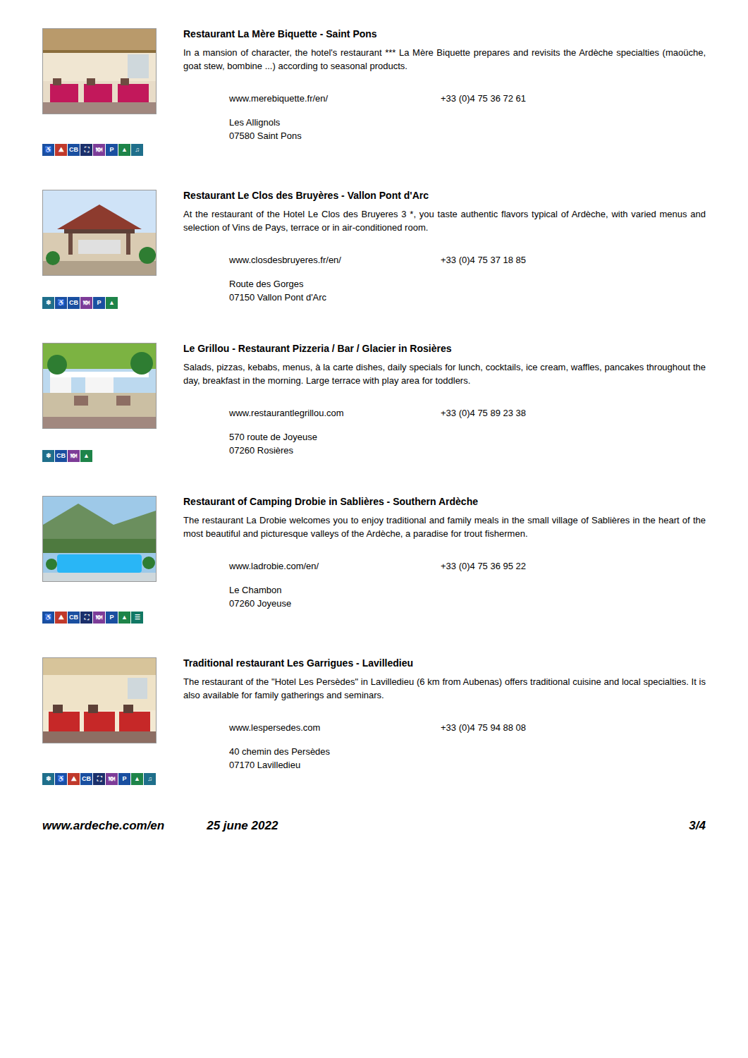♿ ⛰ CB ⛶ 🍽 P ▲ ♫
Restaurant La Mère Biquette - Saint Pons
In a mansion of character, the hotel's restaurant *** La Mère Biquette prepares and revisits the Ardèche specialties (maoüche, goat stew, bombine ...) according to seasonal products.
www.merebiquette.fr/en/
+33 (0)4 75 36 72 61
Les Allignols
07580 Saint Pons
❄ ♿ CB 🍽 P ▲
Restaurant Le Clos des Bruyères - Vallon Pont d'Arc
At the restaurant of the Hotel Le Clos des Bruyeres 3 *, you taste authentic flavors typical of Ardèche, with varied menus and selection of Vins de Pays, terrace or in air-conditioned room.
www.closdesbruyeres.fr/en/
+33 (0)4 75 37 18 85
Route des Gorges
07150 Vallon Pont d'Arc
❄ CB 🍽 ▲
Le Grillou - Restaurant Pizzeria / Bar / Glacier in Rosières
Salads, pizzas, kebabs, menus, à la carte dishes, daily specials for lunch, cocktails, ice cream, waffles, pancakes throughout the day, breakfast in the morning. Large terrace with play area for toddlers.
www.restaurantlegrillou.com
+33 (0)4 75 89 23 38
570 route de Joyeuse
07260 Rosières
♿ ⛰ CB ⛶ 🍽 P ▲ ☰
Restaurant of Camping Drobie in Sablières - Southern Ardèche
The restaurant La Drobie welcomes you to enjoy traditional and family meals in the small village of Sablières in the heart of the most beautiful and picturesque valleys of the Ardèche, a paradise for trout fishermen.
www.ladrobie.com/en/
+33 (0)4 75 36 95 22
Le Chambon
07260 Joyeuse
❄ ♿ ⛰ CB ⛶ 🍽 P ▲ ♫
Traditional restaurant Les Garrigues - Lavilledieu
The restaurant of the "Hotel Les Persèdes" in Lavilledieu (6 km from Aubenas) offers traditional cuisine and local specialties. It is also available for family gatherings and seminars.
www.lespersedes.com
+33 (0)4 75 94 88 08
40 chemin des Persèdes
07170 Lavilledieu
www.ardeche.com/en 25 june 2022 3/4